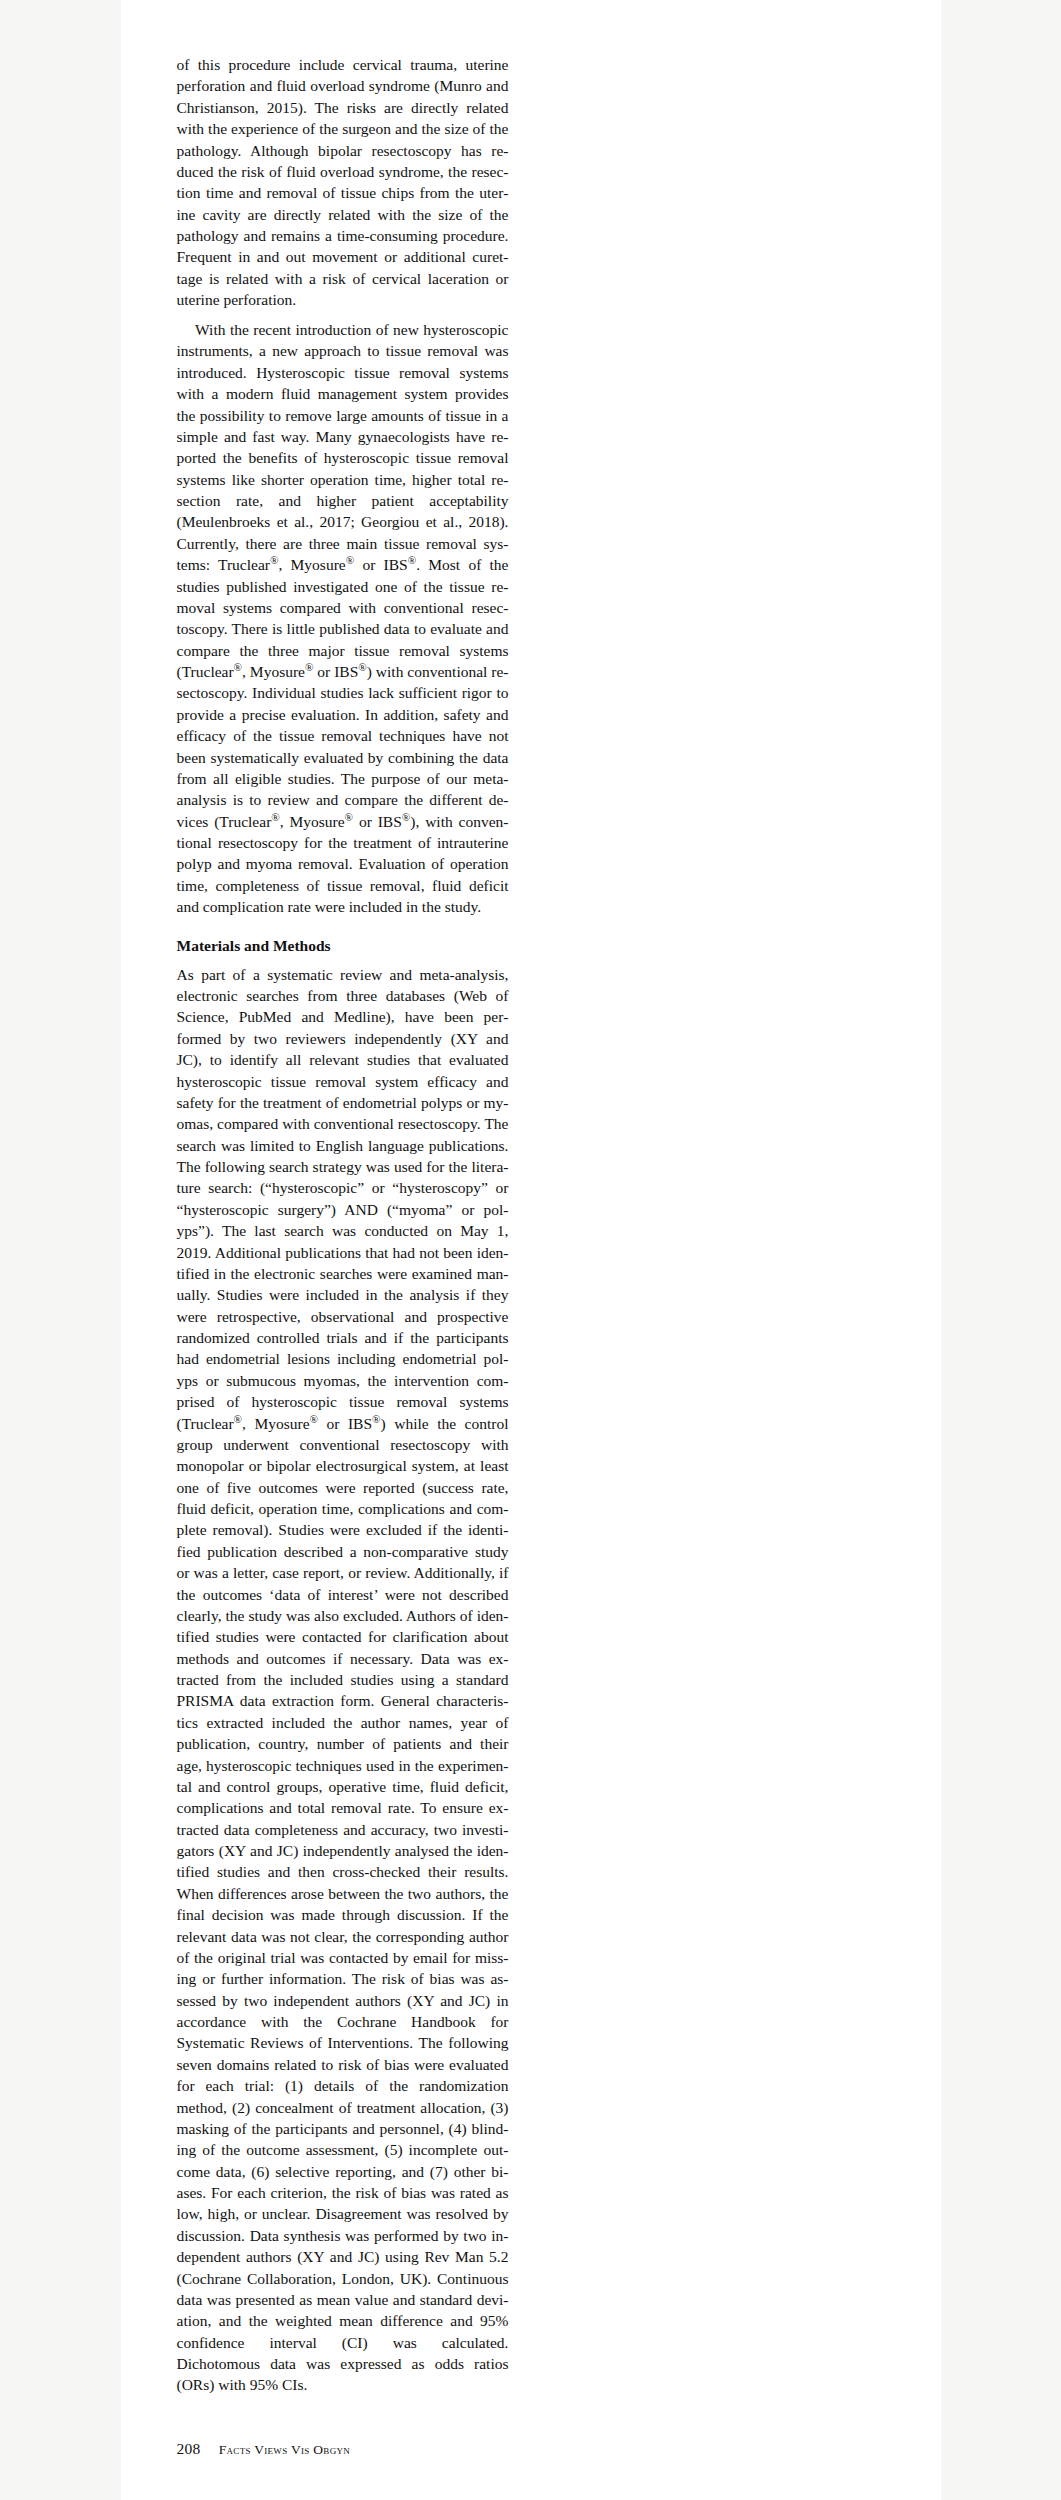of this procedure include cervical trauma, uterine perforation and fluid overload syndrome (Munro and Christianson, 2015). The risks are directly related with the experience of the surgeon and the size of the pathology. Although bipolar resectoscopy has reduced the risk of fluid overload syndrome, the resection time and removal of tissue chips from the uterine cavity are directly related with the size of the pathology and remains a time-consuming procedure. Frequent in and out movement or additional curettage is related with a risk of cervical laceration or uterine perforation.
With the recent introduction of new hysteroscopic instruments, a new approach to tissue removal was introduced. Hysteroscopic tissue removal systems with a modern fluid management system provides the possibility to remove large amounts of tissue in a simple and fast way. Many gynaecologists have reported the benefits of hysteroscopic tissue removal systems like shorter operation time, higher total resection rate, and higher patient acceptability (Meulenbroeks et al., 2017; Georgiou et al., 2018). Currently, there are three main tissue removal systems: Truclear®, Myosure® or IBS®. Most of the studies published investigated one of the tissue removal systems compared with conventional resectoscopy. There is little published data to evaluate and compare the three major tissue removal systems (Truclear®, Myosure® or IBS®) with conventional resectoscopy. Individual studies lack sufficient rigor to provide a precise evaluation. In addition, safety and efficacy of the tissue removal techniques have not been systematically evaluated by combining the data from all eligible studies. The purpose of our meta-analysis is to review and compare the different devices (Truclear®, Myosure® or IBS®), with conventional resectoscopy for the treatment of intrauterine polyp and myoma removal. Evaluation of operation time, completeness of tissue removal, fluid deficit and complication rate were included in the study.
Materials and Methods
As part of a systematic review and meta-analysis, electronic searches from three databases (Web of Science, PubMed and Medline), have been performed by two reviewers independently (XY and JC), to identify all relevant studies that evaluated hysteroscopic tissue removal system efficacy and safety for the treatment of endometrial polyps or myomas, compared with conventional resectoscopy. The search was limited to English language publications. The following search strategy was used for the literature search: (“hysteroscopic” or “hysteroscopy” or “hysteroscopic surgery”) AND (“myoma” or polyps”). The last search was conducted on May 1, 2019. Additional publications that had not been identified in the electronic searches were examined manually. Studies were included in the analysis if they were retrospective, observational and prospective randomized controlled trials and if the participants had endometrial lesions including endometrial polyps or submucous myomas, the intervention comprised of hysteroscopic tissue removal systems (Truclear®, Myosure® or IBS®) while the control group underwent conventional resectoscopy with monopolar or bipolar electrosurgical system, at least one of five outcomes were reported (success rate, fluid deficit, operation time, complications and complete removal). Studies were excluded if the identified publication described a non-comparative study or was a letter, case report, or review. Additionally, if the outcomes ‘data of interest’ were not described clearly, the study was also excluded. Authors of identified studies were contacted for clarification about methods and outcomes if necessary. Data was extracted from the included studies using a standard PRISMA data extraction form. General characteristics extracted included the author names, year of publication, country, number of patients and their age, hysteroscopic techniques used in the experimental and control groups, operative time, fluid deficit, complications and total removal rate. To ensure extracted data completeness and accuracy, two investigators (XY and JC) independently analysed the identified studies and then cross-checked their results. When differences arose between the two authors, the final decision was made through discussion. If the relevant data was not clear, the corresponding author of the original trial was contacted by email for missing or further information. The risk of bias was assessed by two independent authors (XY and JC) in accordance with the Cochrane Handbook for Systematic Reviews of Interventions. The following seven domains related to risk of bias were evaluated for each trial: (1) details of the randomization method, (2) concealment of treatment allocation, (3) masking of the participants and personnel, (4) blinding of the outcome assessment, (5) incomplete outcome data, (6) selective reporting, and (7) other biases. For each criterion, the risk of bias was rated as low, high, or unclear. Disagreement was resolved by discussion. Data synthesis was performed by two independent authors (XY and JC) using Rev Man 5.2 (Cochrane Collaboration, London, UK). Continuous data was presented as mean value and standard deviation, and the weighted mean difference and 95% confidence interval (CI) was calculated. Dichotomous data was expressed as odds ratios (ORs) with 95% CIs.
208 Facts Views Vis Obgyn